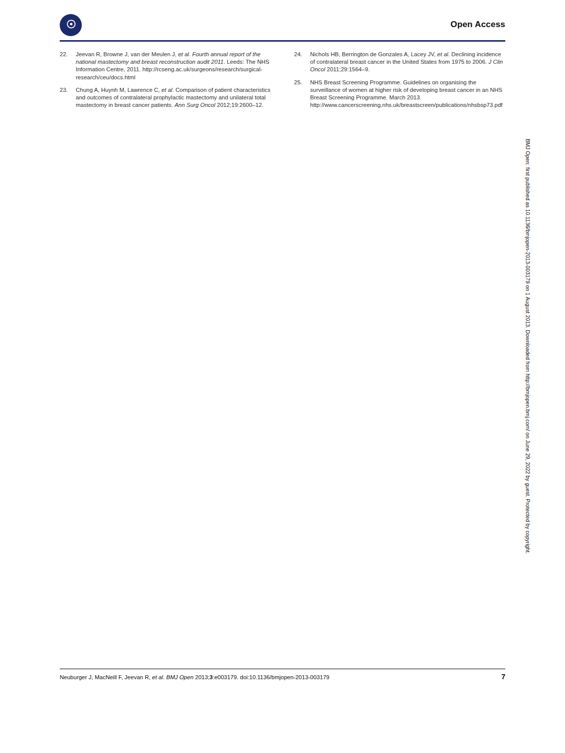☉
Open Access
22. Jeevan R, Browne J, van der Meulen J, et al. Fourth annual report of the national mastectomy and breast reconstruction audit 2011. Leeds: The NHS Information Centre, 2011. http://rcseng.ac.uk/surgeons/research/surgical-research/ceu/docs.html
23. Chung A, Huynh M, Lawrence C, et al. Comparison of patient characteristics and outcomes of contralateral prophylactic mastectomy and unilateral total mastectomy in breast cancer patients. Ann Surg Oncol 2012;19:2600–12.
24. Nichols HB, Berrington de Gonzales A, Lacey JV, et al. Declining incidence of contralateral breast cancer in the United States from 1975 to 2006. J Clin Oncol 2011;29:1564–9.
25. NHS Breast Screening Programme. Guidelines on organising the surveillance of women at higher risk of developing breast cancer in an NHS Breast Screening Programme. March 2013. http://www.cancerscreening.nhs.uk/breastscreen/publications/nhsbsp73.pdf
BMJ Open: first published as 10.1136/bmjopen-2013-003179 on 1 August 2013. Downloaded from http://bmjopen.bmj.com/ on June 29, 2022 by guest. Protected by copyright.
Neuburger J, MacNeill F, Jeevan R, et al. BMJ Open 2013;3:e003179. doi:10.1136/bmjopen-2013-003179
7